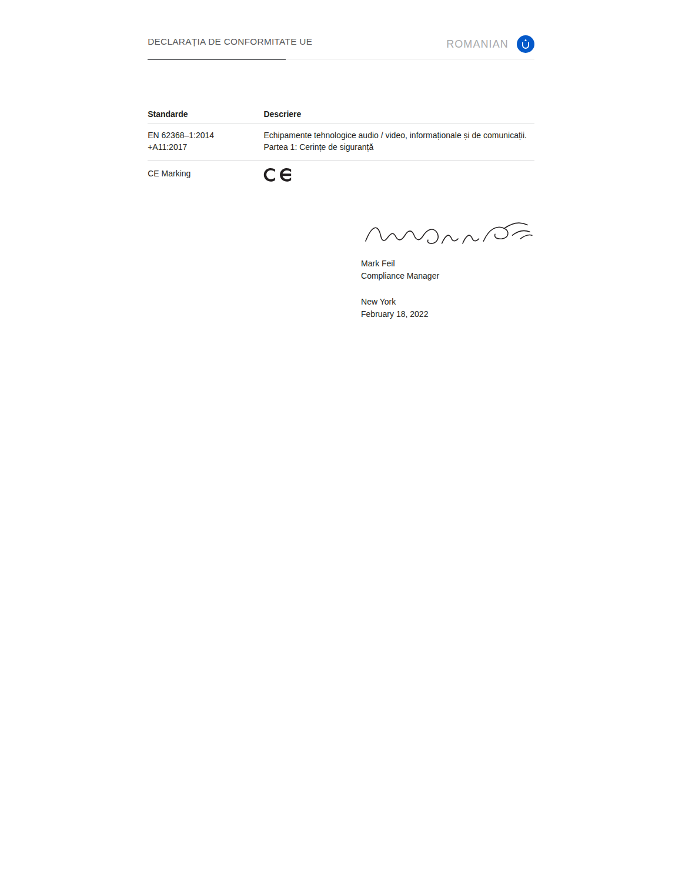DECLARAȚIA DE CONFORMITATE UE
ROMANIAN
| Standarde | Descriere |
| --- | --- |
| EN 62368–1:2014 +A11:2017 | Echipamente tehnologice audio / video, informaționale și de comunicații. Partea 1: Cerințe de siguranță |
| CE Marking | |
Mark Feil
Compliance Manager
New York
February 18, 2022